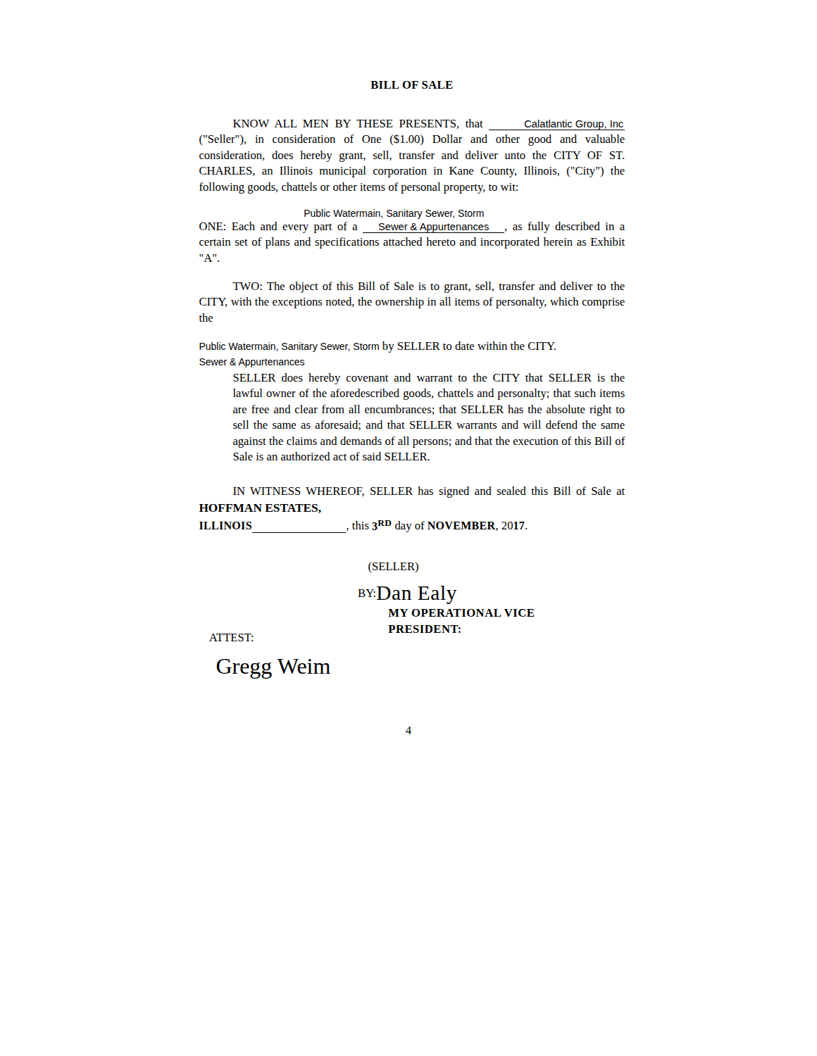BILL OF SALE
KNOW ALL MEN BY THESE PRESENTS, that Calatlantic Group, Inc ("Seller"), in consideration of One ($1.00) Dollar and other good and valuable consideration, does hereby grant, sell, transfer and deliver unto the CITY OF ST. CHARLES, an Illinois municipal corporation in Kane County, Illinois, ("City") the following goods, chattels or other items of personal property, to wit:
Public Watermain, Sanitary Sewer, Storm
ONE: Each and every part of a Sewer & Appurtenances, as fully described in a certain set of plans and specifications attached hereto and incorporated herein as Exhibit "A".
TWO: The object of this Bill of Sale is to grant, sell, transfer and deliver to the CITY, with the exceptions noted, the ownership in all items of personalty, which comprise the
Public Watermain, Sanitary Sewer, Storm by SELLER to date within the CITY.
Sewer & Appurtenances
SELLER does hereby covenant and warrant to the CITY that SELLER is the lawful owner of the aforedescribed goods, chattels and personalty; that such items are free and clear from all encumbrances; that SELLER has the absolute right to sell the same as aforesaid; and that SELLER warrants and will defend the same against the claims and demands of all persons; and that the execution of this Bill of Sale is an authorized act of said SELLER.
IN WITNESS WHEREOF, SELLER has signed and sealed this Bill of Sale at HOFFMAN ESTATES,
ILLINOIS , this 3RD day of NOVEMBER, 2017.
(SELLER)
BY:Dan Ealy
MY OPERATIONAL VICE PRESIDENT:
ATTEST:
Gregg Weim
4